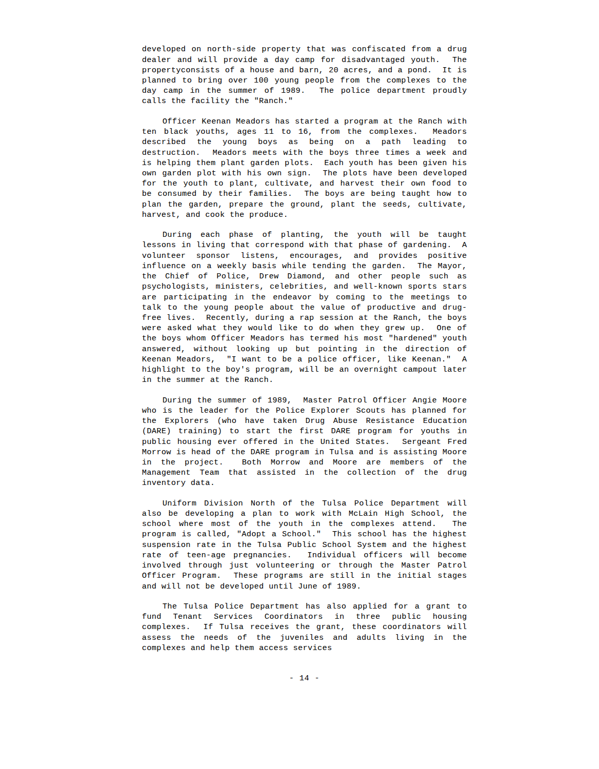developed on north-side property that was confiscated from a drug dealer and will provide a day camp for disadvantaged youth. The propertyconsists of a house and barn, 20 acres, and a pond. It is planned to bring over 100 young people from the complexes to the day camp in the summer of 1989. The police department proudly calls the facility the "Ranch."
Officer Keenan Meadors has started a program at the Ranch with ten black youths, ages 11 to 16, from the complexes. Meadors described the young boys as being on a path leading to destruction. Meadors meets with the boys three times a week and is helping them plant garden plots. Each youth has been given his own garden plot with his own sign. The plots have been developed for the youth to plant, cultivate, and harvest their own food to be consumed by their families. The boys are being taught how to plan the garden, prepare the ground, plant the seeds, cultivate, harvest, and cook the produce.
During each phase of planting, the youth will be taught lessons in living that correspond with that phase of gardening. A volunteer sponsor listens, encourages, and provides positive influence on a weekly basis while tending the garden. The Mayor, the Chief of Police, Drew Diamond, and other people such as psychologists, ministers, celebrities, and well-known sports stars are participating in the endeavor by coming to the meetings to talk to the young people about the value of productive and drug-free lives. Recently, during a rap session at the Ranch, the boys were asked what they would like to do when they grew up. One of the boys whom Officer Meadors has termed his most "hardened" youth answered, without looking up but pointing in the direction of Keenan Meadors, "I want to be a police officer, like Keenan." A highlight to the boy's program, will be an overnight campout later in the summer at the Ranch.
During the summer of 1989, Master Patrol Officer Angie Moore who is the leader for the Police Explorer Scouts has planned for the Explorers (who have taken Drug Abuse Resistance Education (DARE) training) to start the first DARE program for youths in public housing ever offered in the United States. Sergeant Fred Morrow is head of the DARE program in Tulsa and is assisting Moore in the project. Both Morrow and Moore are members of the Management Team that assisted in the collection of the drug inventory data.
Uniform Division North of the Tulsa Police Department will also be developing a plan to work with McLain High School, the school where most of the youth in the complexes attend. The program is called, "Adopt a School." This school has the highest suspension rate in the Tulsa Public School System and the highest rate of teen-age pregnancies. Individual officers will become involved through just volunteering or through the Master Patrol Officer Program. These programs are still in the initial stages and will not be developed until June of 1989.
The Tulsa Police Department has also applied for a grant to fund Tenant Services Coordinators in three public housing complexes. If Tulsa receives the grant, these coordinators will assess the needs of the juveniles and adults living in the complexes and help them access services
- 14 -